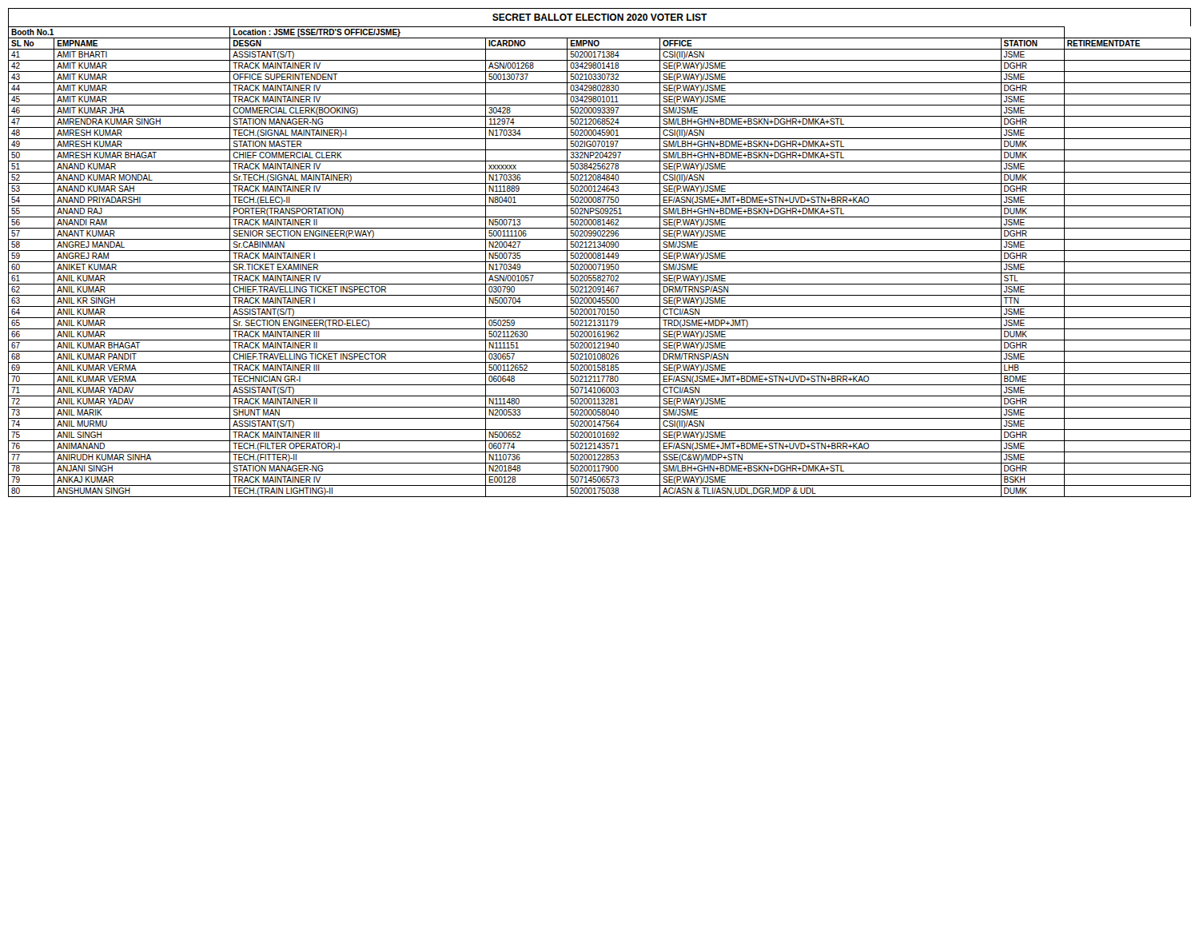SECRET BALLOT ELECTION 2020 VOTER LIST
| Booth No.1 | Location : JSME [SSE/TRD'S OFFICE/JSME} |
| SL No | EMPNAME | DESGN | ICARDNO | EMPNO | OFFICE | STATION | RETIREMENTDATE |
| 41 | AMIT BHARTI | ASSISTANT(S/T) | | 50200171384 | CSI(II)/ASN | JSME | |
| 42 | AMIT KUMAR | TRACK MAINTAINER IV | ASN/001268 | 03429801418 | SE(P.WAY)/JSME | DGHR | |
| 43 | AMIT KUMAR | OFFICE SUPERINTENDENT | 500130737 | 50210330732 | SE(P.WAY)/JSME | JSME | |
| 44 | AMIT KUMAR | TRACK MAINTAINER IV | | 03429802830 | SE(P.WAY)/JSME | DGHR | |
| 45 | AMIT KUMAR | TRACK MAINTAINER IV | | 03429801011 | SE(P.WAY)/JSME | JSME | |
| 46 | AMIT KUMAR JHA | COMMERCIAL CLERK(BOOKING) | 30428 | 50200093397 | SM/JSME | JSME | |
| 47 | AMRENDRA KUMAR SINGH | STATION MANAGER-NG | 112974 | 50212068524 | SM/LBH+GHN+BDME+BSKN+DGHR+DMKA+STL | DGHR | |
| 48 | AMRESH KUMAR | TECH.(SIGNAL MAINTAINER)-I | N170334 | 50200045901 | CSI(II)/ASN | JSME | |
| 49 | AMRESH KUMAR | STATION MASTER | | 502IG070197 | SM/LBH+GHN+BDME+BSKN+DGHR+DMKA+STL | DUMK | |
| 50 | AMRESH KUMAR BHAGAT | CHIEF COMMERCIAL CLERK | | 332NP204297 | SM/LBH+GHN+BDME+BSKN+DGHR+DMKA+STL | DUMK | |
| 51 | ANAND KUMAR | TRACK MAINTAINER IV | xxxxxxx | 50384256278 | SE(P.WAY)/JSME | JSME | |
| 52 | ANAND KUMAR MONDAL | Sr.TECH.(SIGNAL MAINTAINER) | N170336 | 50212084840 | CSI(II)/ASN | DUMK | |
| 53 | ANAND KUMAR SAH | TRACK MAINTAINER IV | N111889 | 50200124643 | SE(P.WAY)/JSME | DGHR | |
| 54 | ANAND PRIYADARSHI | TECH.(ELEC)-II | N80401 | 50200087750 | EF/ASN(JSME+JMT+BDME+STN+UVD+STN+BRR+KAO | JSME | |
| 55 | ANAND RAJ | PORTER(TRANSPORTATION) | | 502NPS09251 | SM/LBH+GHN+BDME+BSKN+DGHR+DMKA+STL | DUMK | |
| 56 | ANANDI RAM | TRACK MAINTAINER II | N500713 | 50200081462 | SE(P.WAY)/JSME | JSME | |
| 57 | ANANT KUMAR | SENIOR SECTION ENGINEER(P.WAY) | 500111106 | 50209902296 | SE(P.WAY)/JSME | DGHR | |
| 58 | ANGREJ MANDAL | Sr.CABINMAN | N200427 | 50212134090 | SM/JSME | JSME | |
| 59 | ANGREJ RAM | TRACK MAINTAINER I | N500735 | 50200081449 | SE(P.WAY)/JSME | DGHR | |
| 60 | ANIKET KUMAR | SR.TICKET EXAMINER | N170349 | 50200071950 | SM/JSME | JSME | |
| 61 | ANIL KUMAR | TRACK MAINTAINER IV | ASN/001057 | 50205582702 | SE(P.WAY)/JSME | STL | |
| 62 | ANIL KUMAR | CHIEF.TRAVELLING TICKET INSPECTOR | 030790 | 50212091467 | DRM/TRNSP/ASN | JSME | |
| 63 | ANIL KR SINGH | TRACK MAINTAINER I | N500704 | 50200045500 | SE(P.WAY)/JSME | TTN | |
| 64 | ANIL KUMAR | ASSISTANT(S/T) | | 50200170150 | CTCI/ASN | JSME | |
| 65 | ANIL KUMAR | Sr. SECTION ENGINEER(TRD-ELEC) | 050259 | 50212131179 | TRD(JSME+MDP+JMT) | JSME | |
| 66 | ANIL KUMAR | TRACK MAINTAINER III | 502112630 | 50200161962 | SE(P.WAY)/JSME | DUMK | |
| 67 | ANIL KUMAR BHAGAT | TRACK MAINTAINER II | N111151 | 50200121940 | SE(P.WAY)/JSME | DGHR | |
| 68 | ANIL KUMAR PANDIT | CHIEF.TRAVELLING TICKET INSPECTOR | 030657 | 50210108026 | DRM/TRNSP/ASN | JSME | |
| 69 | ANIL KUMAR VERMA | TRACK MAINTAINER III | 500112652 | 50200158185 | SE(P.WAY)/JSME | LHB | |
| 70 | ANIL KUMAR VERMA | TECHNICIAN GR-I | 060648 | 50212117780 | EF/ASN(JSME+JMT+BDME+STN+UVD+STN+BRR+KAO | BDME | |
| 71 | ANIL KUMAR YADAV | ASSISTANT(S/T) | | 50714106003 | CTCI/ASN | JSME | |
| 72 | ANIL KUMAR YADAV | TRACK MAINTAINER II | N111480 | 50200113281 | SE(P.WAY)/JSME | DGHR | |
| 73 | ANIL MARIK | SHUNT MAN | N200533 | 50200058040 | SM/JSME | JSME | |
| 74 | ANIL MURMU | ASSISTANT(S/T) | | 50200147564 | CSI(II)/ASN | JSME | |
| 75 | ANIL SINGH | TRACK MAINTAINER III | N500652 | 50200101692 | SE(P.WAY)/JSME | DGHR | |
| 76 | ANIMANAND | TECH.(FILTER OPERATOR)-I | 060774 | 50212143571 | EF/ASN(JSME+JMT+BDME+STN+UVD+STN+BRR+KAO | JSME | |
| 77 | ANIRUDH KUMAR SINHA | TECH.(FITTER)-II | N110736 | 50200122853 | SSE(C&W)/MDP+STN | JSME | |
| 78 | ANJANI SINGH | STATION MANAGER-NG | N201848 | 50200117900 | SM/LBH+GHN+BDME+BSKN+DGHR+DMKA+STL | DGHR | |
| 79 | ANKAJ KUMAR | TRACK MAINTAINER IV | E00128 | 50714506573 | SE(P.WAY)/JSME | BSKH | |
| 80 | ANSHUMAN SINGH | TECH.(TRAIN LIGHTING)-II | | 50200175038 | AC/ASN & TLI/ASN,UDL,DGR,MDP & UDL | DUMK | |